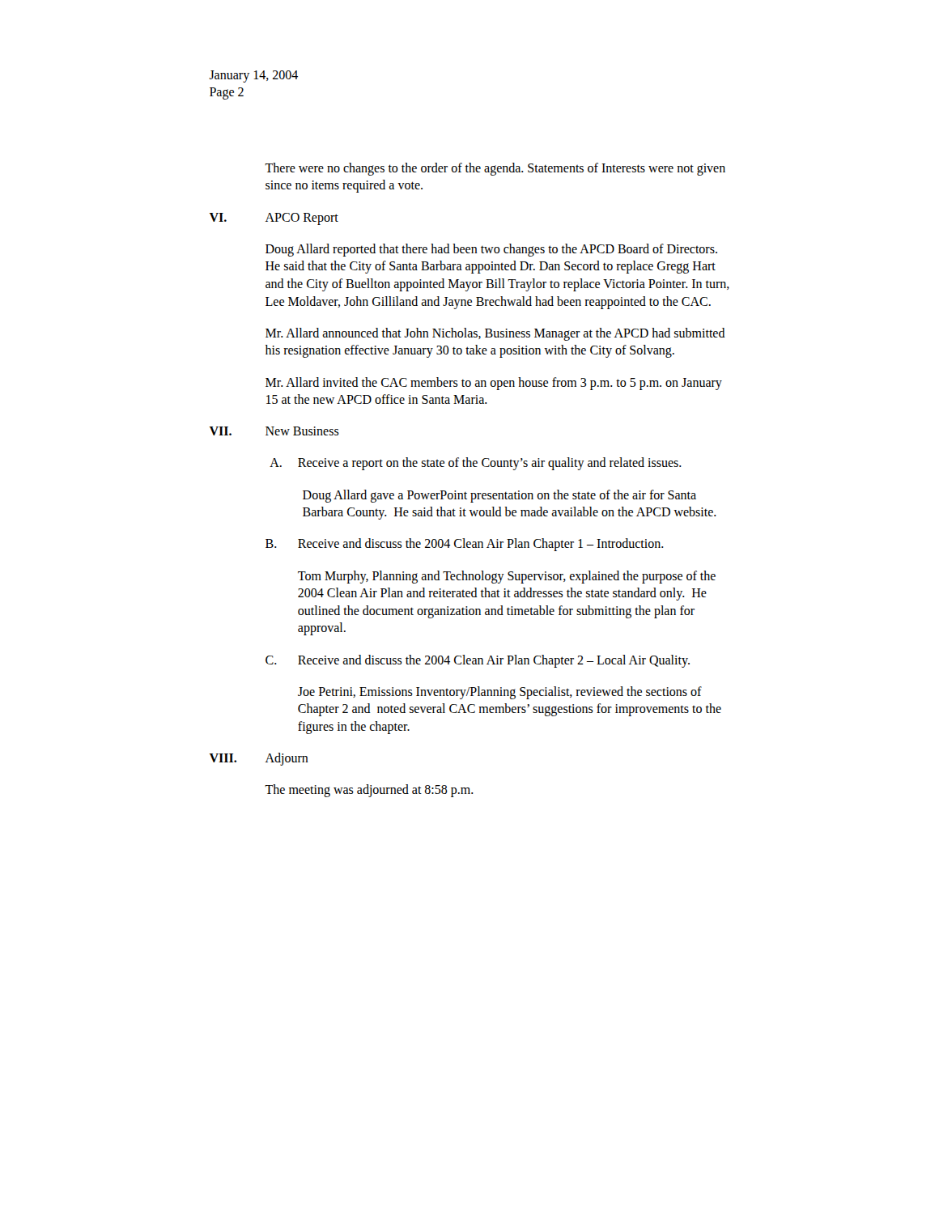January 14, 2004
Page 2
There were no changes to the order of the agenda. Statements of Interests were not given since no items required a vote.
VI.
APCO Report
Doug Allard reported that there had been two changes to the APCD Board of Directors. He said that the City of Santa Barbara appointed Dr. Dan Secord to replace Gregg Hart and the City of Buellton appointed Mayor Bill Traylor to replace Victoria Pointer. In turn, Lee Moldaver, John Gilliland and Jayne Brechwald had been reappointed to the CAC.
Mr. Allard announced that John Nicholas, Business Manager at the APCD had submitted his resignation effective January 30 to take a position with the City of Solvang.
Mr. Allard invited the CAC members to an open house from 3 p.m. to 5 p.m. on January 15 at the new APCD office in Santa Maria.
VII.
New Business
A.
Receive a report on the state of the County’s air quality and related issues.
Doug Allard gave a PowerPoint presentation on the state of the air for Santa Barbara County. He said that it would be made available on the APCD website.
B.
Receive and discuss the 2004 Clean Air Plan Chapter 1 – Introduction.
Tom Murphy, Planning and Technology Supervisor, explained the purpose of the 2004 Clean Air Plan and reiterated that it addresses the state standard only. He outlined the document organization and timetable for submitting the plan for approval.
C.
Receive and discuss the 2004 Clean Air Plan Chapter 2 – Local Air Quality.
Joe Petrini, Emissions Inventory/Planning Specialist, reviewed the sections of Chapter 2 and noted several CAC members’ suggestions for improvements to the figures in the chapter.
VIII.
Adjourn
The meeting was adjourned at 8:58 p.m.